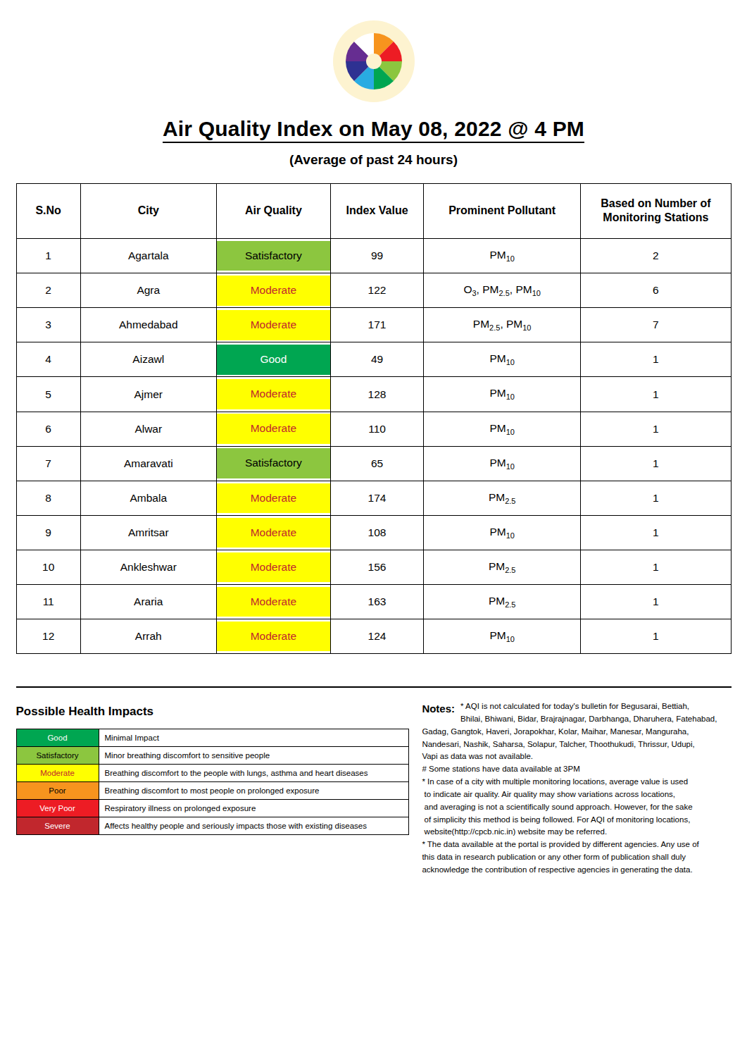Air Quality Index on May 08, 2022 @ 4 PM
(Average of past 24 hours)
| S.No | City | Air Quality | Index Value | Prominent Pollutant | Based on Number of Monitoring Stations |
| --- | --- | --- | --- | --- | --- |
| 1 | Agartala | Satisfactory | 99 | PM 10 | 2 |
| 2 | Agra | Moderate | 122 | O 3 , PM 2.5 , PM 10 | 6 |
| 3 | Ahmedabad | Moderate | 171 | PM 2.5 , PM 10 | 7 |
| 4 | Aizawl | Good | 49 | PM 10 | 1 |
| 5 | Ajmer | Moderate | 128 | PM 10 | 1 |
| 6 | Alwar | Moderate | 110 | PM 10 | 1 |
| 7 | Amaravati | Satisfactory | 65 | PM 10 | 1 |
| 8 | Ambala | Moderate | 174 | PM 2.5 | 1 |
| 9 | Amritsar | Moderate | 108 | PM 10 | 1 |
| 10 | Ankleshwar | Moderate | 156 | PM 2.5 | 1 |
| 11 | Araria | Moderate | 163 | PM 2.5 | 1 |
| 12 | Arrah | Moderate | 124 | PM 10 | 1 |
Possible Health Impacts
| Good | Minimal Impact |
| Satisfactory | Minor breathing discomfort to sensitive people |
| Moderate | Breathing discomfort to the people with lungs, asthma and heart diseases |
| Poor | Breathing discomfort to most people on prolonged exposure |
| Very Poor | Respiratory illness on prolonged exposure |
| Severe | Affects healthy people and seriously impacts those with existing diseases |
Notes:
* AQI is not calculated for today's bulletin for Begusarai, Bettiah,
Bhilai, Bhiwani, Bidar, Brajrajnagar, Darbhanga, Dharuhera, Fatehabad,
Gadag, Gangtok, Haveri, Jorapokhar, Kolar, Maihar, Manesar, Manguraha,
Nandesari, Nashik, Saharsa, Solapur, Talcher, Thoothukudi, Thrissur, Udupi,
Vapi as data was not available.
# Some stations have data available at 3PM
* In case of a city with multiple monitoring locations, average value is used
to indicate air quality. Air quality may show variations across locations,
and averaging is not a scientifically sound approach. However, for the sake
of simplicity this method is being followed. For AQI of monitoring locations,
website(http://cpcb.nic.in) website may be referred.
* The data available at the portal is provided by different agencies. Any use of
this data in research publication or any other form of publication shall duly
acknowledge the contribution of respective agencies in generating the data.